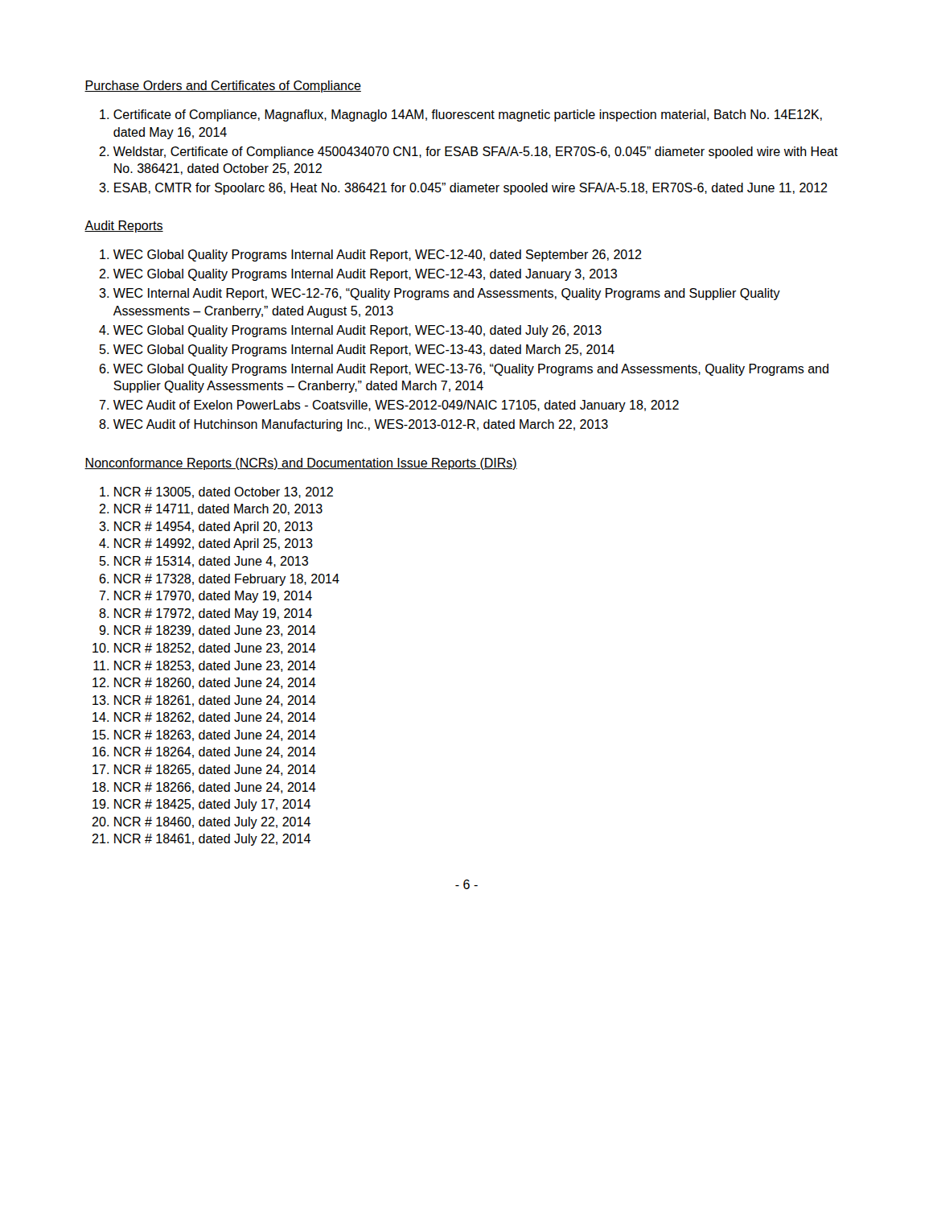Purchase Orders and Certificates of Compliance
Certificate of Compliance, Magnaflux, Magnaglo 14AM, fluorescent magnetic particle inspection material, Batch No. 14E12K, dated May 16, 2014
Weldstar, Certificate of Compliance 4500434070 CN1, for ESAB SFA/A-5.18, ER70S-6, 0.045” diameter spooled wire with Heat No. 386421, dated October 25, 2012
ESAB, CMTR for Spoolarc 86, Heat No. 386421 for 0.045” diameter spooled wire SFA/A-5.18, ER70S-6, dated June 11, 2012
Audit Reports
WEC Global Quality Programs Internal Audit Report, WEC-12-40, dated September 26, 2012
WEC Global Quality Programs Internal Audit Report, WEC-12-43, dated January 3, 2013
WEC Internal Audit Report, WEC-12-76, “Quality Programs and Assessments, Quality Programs and Supplier Quality Assessments – Cranberry,” dated August 5, 2013
WEC Global Quality Programs Internal Audit Report, WEC-13-40, dated July 26, 2013
WEC Global Quality Programs Internal Audit Report, WEC-13-43, dated March 25, 2014
WEC Global Quality Programs Internal Audit Report, WEC-13-76, “Quality Programs and Assessments, Quality Programs and Supplier Quality Assessments – Cranberry,” dated March 7, 2014
WEC Audit of Exelon PowerLabs - Coatsville, WES-2012-049/NAIC 17105, dated January 18, 2012
WEC Audit of Hutchinson Manufacturing Inc., WES-2013-012-R, dated March 22, 2013
Nonconformance Reports (NCRs) and Documentation Issue Reports (DIRs)
NCR # 13005, dated October 13, 2012
NCR # 14711, dated March 20, 2013
NCR # 14954, dated April 20, 2013
NCR # 14992, dated April 25, 2013
NCR # 15314, dated June 4, 2013
NCR # 17328, dated February 18, 2014
NCR # 17970, dated May 19, 2014
NCR # 17972, dated May 19, 2014
NCR # 18239, dated June 23, 2014
NCR # 18252, dated June 23, 2014
NCR # 18253, dated June 23, 2014
NCR # 18260, dated June 24, 2014
NCR # 18261, dated June 24, 2014
NCR # 18262, dated June 24, 2014
NCR # 18263, dated June 24, 2014
NCR # 18264, dated June 24, 2014
NCR # 18265, dated June 24, 2014
NCR # 18266, dated June 24, 2014
NCR # 18425, dated July 17, 2014
NCR # 18460, dated July 22, 2014
NCR # 18461, dated July 22, 2014
- 6 -